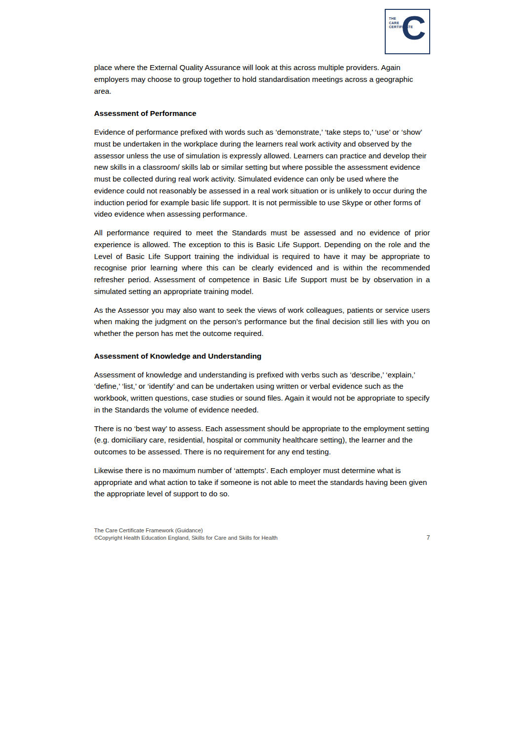The
Care
Certificate C
place where the External Quality Assurance will look at this across multiple providers. Again employers may choose to group together to hold standardisation meetings across a geographic area.
Assessment of Performance
Evidence of performance prefixed with words such as ‘demonstrate,’ ‘take steps to,’ ‘use’ or ‘show’ must be undertaken in the workplace during the learners real work activity and observed by the assessor unless the use of simulation is expressly allowed. Learners can practice and develop their new skills in a classroom/ skills lab or similar setting but where possible the assessment evidence must be collected during real work activity. Simulated evidence can only be used where the evidence could not reasonably be assessed in a real work situation or is unlikely to occur during the induction period for example basic life support. It is not permissible to use Skype or other forms of video evidence when assessing performance.
All performance required to meet the Standards must be assessed and no evidence of prior experience is allowed. The exception to this is Basic Life Support. Depending on the role and the Level of Basic Life Support training the individual is required to have it may be appropriate to recognise prior learning where this can be clearly evidenced and is within the recommended refresher period. Assessment of competence in Basic Life Support must be by observation in a simulated setting an appropriate training model.
As the Assessor you may also want to seek the views of work colleagues, patients or service users when making the judgment on the person’s performance but the final decision still lies with you on whether the person has met the outcome required.
Assessment of Knowledge and Understanding
Assessment of knowledge and understanding is prefixed with verbs such as ‘describe,’ ‘explain,’ ‘define,’ ‘list,’ or ‘identify’ and can be undertaken using written or verbal evidence such as the workbook, written questions, case studies or sound files. Again it would not be appropriate to specify in the Standards the volume of evidence needed.
There is no ‘best way’ to assess. Each assessment should be appropriate to the employment setting (e.g. domiciliary care, residential, hospital or community healthcare setting), the learner and the outcomes to be assessed. There is no requirement for any end testing.
Likewise there is no maximum number of ‘attempts’. Each employer must determine what is appropriate and what action to take if someone is not able to meet the standards having been given the appropriate level of support to do so.
The Care Certificate Framework (Guidance)
©Copyright Health Education England, Skills for Care and Skills for Health 7